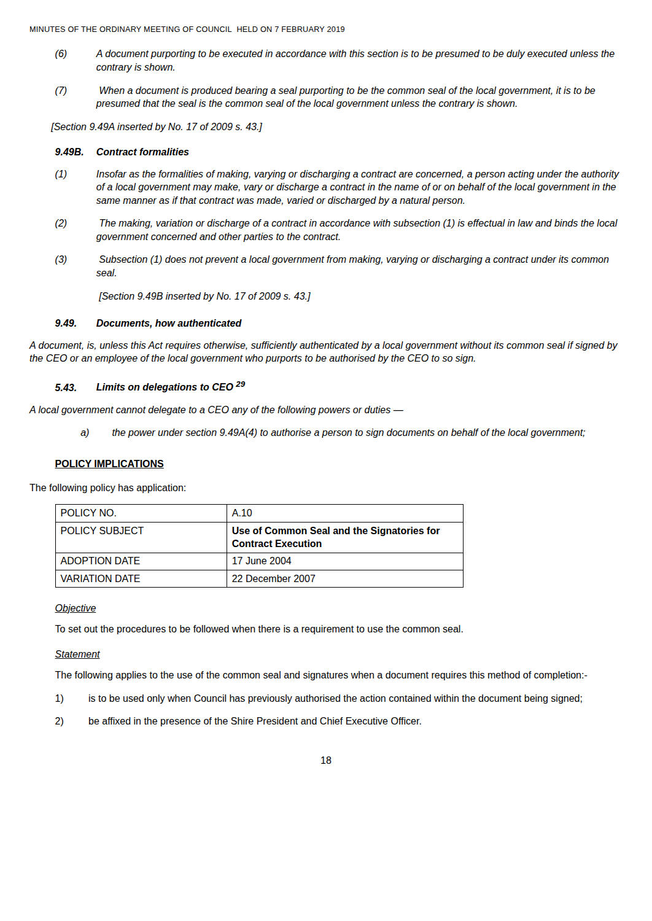MINUTES OF THE ORDINARY MEETING OF COUNCIL HELD ON 7 FEBRUARY 2019
(6)
A document purporting to be executed in accordance with this section is to be presumed to be duly executed unless the contrary is shown.
(7)
When a document is produced bearing a seal purporting to be the common seal of the local government, it is to be presumed that the seal is the common seal of the local government unless the contrary is shown.
[Section 9.49A inserted by No. 17 of 2009 s. 43.]
9.49B. Contract formalities
(1)
Insofar as the formalities of making, varying or discharging a contract are concerned, a person acting under the authority of a local government may make, vary or discharge a contract in the name of or on behalf of the local government in the same manner as if that contract was made, varied or discharged by a natural person.
(2)
The making, variation or discharge of a contract in accordance with subsection (1) is effectual in law and binds the local government concerned and other parties to the contract.
(3)
Subsection (1) does not prevent a local government from making, varying or discharging a contract under its common seal.
[Section 9.49B inserted by No. 17 of 2009 s. 43.]
9.49. Documents, how authenticated
A document, is, unless this Act requires otherwise, sufficiently authenticated by a local government without its common seal if signed by the CEO or an employee of the local government who purports to be authorised by the CEO to so sign.
5.43. Limits on delegations to CEO 29
A local government cannot delegate to a CEO any of the following powers or duties —
a)
the power under section 9.49A(4) to authorise a person to sign documents on behalf of the local government;
Policy Implications
The following policy has application:
| POLICY NO. | A.10 |
| POLICY SUBJECT | Use of Common Seal and the Signatories for Contract Execution |
| ADOPTION DATE | 17 June 2004 |
| VARIATION DATE | 22 December 2007 |
Objective
To set out the procedures to be followed when there is a requirement to use the common seal.
Statement
The following applies to the use of the common seal and signatures when a document requires this method of completion:-
1) is to be used only when Council has previously authorised the action contained within the document being signed;
2) be affixed in the presence of the Shire President and Chief Executive Officer.
18